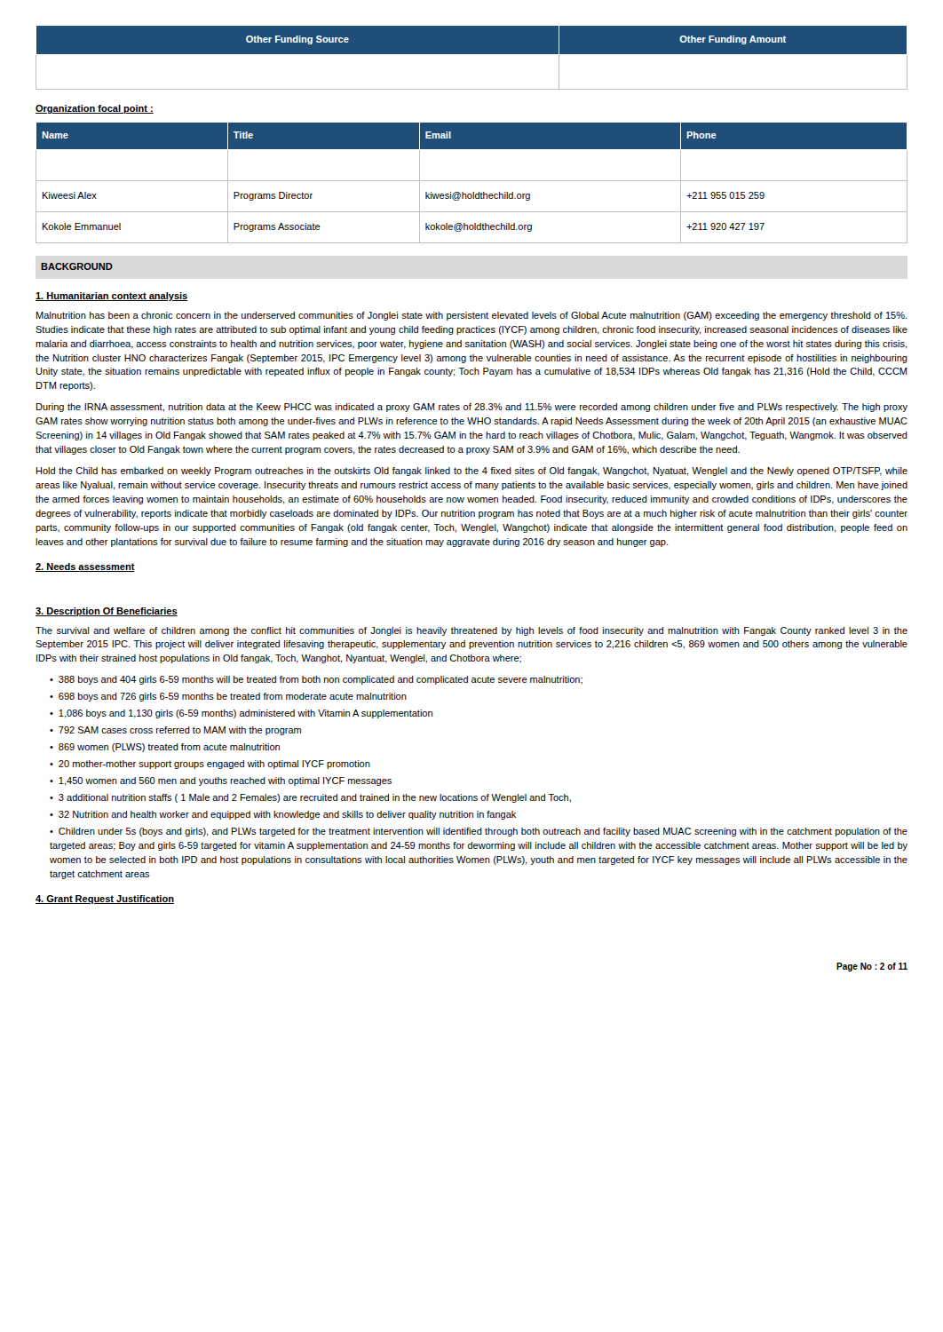| Other Funding Source | Other Funding Amount |
| --- | --- |
Organization focal point :
| Name | Title | Email | Phone |
| --- | --- | --- | --- |
| Kiweesi Alex | Programs Director | kiwesi@holdthechild.org | +211 955 015 259 |
| Kokole Emmanuel | Programs Associate | kokole@holdthechild.org | +211 920 427 197 |
BACKGROUND
1. Humanitarian context analysis
Malnutrition has been a chronic concern in the underserved communities of Jonglei state with persistent elevated levels of Global Acute malnutrition (GAM) exceeding the emergency threshold of 15%. Studies indicate that these high rates are attributed to sub optimal infant and young child feeding practices (IYCF) among children, chronic food insecurity, increased seasonal incidences of diseases like malaria and diarrhoea, access constraints to health and nutrition services, poor water, hygiene and sanitation (WASH) and social services. Jonglei state being one of the worst hit states during this crisis, the Nutrition cluster HNO characterizes Fangak (September 2015, IPC Emergency level 3) among the vulnerable counties in need of assistance. As the recurrent episode of hostilities in neighbouring Unity state, the situation remains unpredictable with repeated influx of people in Fangak county; Toch Payam has a cumulative of 18,534 IDPs whereas Old fangak has 21,316 (Hold the Child, CCCM DTM reports).
During the IRNA assessment, nutrition data at the Keew PHCC was indicated a proxy GAM rates of 28.3% and 11.5% were recorded among children under five and PLWs respectively. The high proxy GAM rates show worrying nutrition status both among the under-fives and PLWs in reference to the WHO standards. A rapid Needs Assessment during the week of 20th April 2015 (an exhaustive MUAC Screening) in 14 villages in Old Fangak showed that SAM rates peaked at 4.7% with 15.7% GAM in the hard to reach villages of Chotbora, Mulic, Galam, Wangchot, Teguath, Wangmok. It was observed that villages closer to Old Fangak town where the current program covers, the rates decreased to a proxy SAM of 3.9% and GAM of 16%, which describe the need.
Hold the Child has embarked on weekly Program outreaches in the outskirts Old fangak linked to the 4 fixed sites of Old fangak, Wangchot, Nyatuat, Wenglel and the Newly opened OTP/TSFP, while areas like Nyalual, remain without service coverage. Insecurity threats and rumours restrict access of many patients to the available basic services, especially women, girls and children. Men have joined the armed forces leaving women to maintain households, an estimate of 60% households are now women headed. Food insecurity, reduced immunity and crowded conditions of IDPs, underscores the degrees of vulnerability, reports indicate that morbidly caseloads are dominated by IDPs. Our nutrition program has noted that Boys are at a much higher risk of acute malnutrition than their girls' counter parts, community follow-ups in our supported communities of Fangak (old fangak center, Toch, Wenglel, Wangchot) indicate that alongside the intermittent general food distribution, people feed on leaves and other plantations for survival due to failure to resume farming and the situation may aggravate during 2016 dry season and hunger gap.
2. Needs assessment
3. Description Of Beneficiaries
The survival and welfare of children among the conflict hit communities of Jonglei is heavily threatened by high levels of food insecurity and malnutrition with Fangak County ranked level 3 in the September 2015 IPC. This project will deliver integrated lifesaving therapeutic, supplementary and prevention nutrition services to 2,216 children <5, 869 women and 500 others among the vulnerable IDPs with their strained host populations in Old fangak, Toch, Wanghot, Nyantuat, Wenglel, and Chotbora where;
388 boys and 404 girls 6-59 months will be treated from both non complicated and complicated acute severe malnutrition;
698 boys and 726 girls 6-59 months be treated from moderate acute malnutrition
1,086 boys and 1,130 girls (6-59 months) administered with Vitamin A supplementation
792 SAM cases cross referred to MAM with the program
869 women (PLWS) treated from acute malnutrition
20 mother-mother support groups engaged with optimal IYCF promotion
1,450 women and 560 men and youths reached with optimal IYCF messages
3 additional nutrition staffs ( 1 Male and 2 Females) are recruited and trained in the new locations of Wenglel and Toch,
32 Nutrition and health worker and equipped with knowledge and skills to deliver quality nutrition in fangak
Children under 5s (boys and girls), and PLWs targeted for the treatment intervention will identified through both outreach and facility based MUAC screening with in the catchment population of the targeted areas; Boy and girls 6-59 targeted for vitamin A supplementation and 24-59 months for deworming will include all children with the accessible catchment areas. Mother support will be led by women to be selected in both IPD and host populations in consultations with local authorities Women (PLWs), youth and men targeted for IYCF key messages will include all PLWs accessible in the target catchment areas
4. Grant Request Justification
Page No : 2 of 11